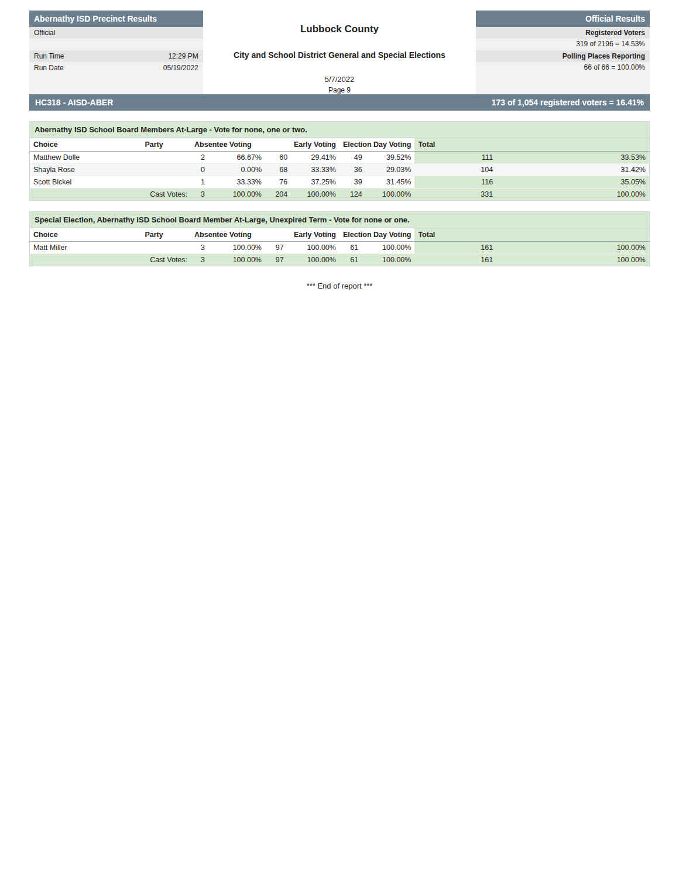Abernathy ISD Precinct Results
Official
Run Time 12:29 PM
Run Date 05/19/2022
Lubbock County
City and School District General and Special Elections
5/7/2022
Page 9
Official Results
Registered Voters
319 of 2196 = 14.53%
Polling Places Reporting
66 of 66 = 100.00%
HC318 - AISD-ABER 173 of 1,054 registered voters = 16.41%
Abernathy ISD School Board Members At-Large - Vote for none, one or two.
| Choice | Party | Absentee Voting | Early Voting | Election Day Voting | Total |
| --- | --- | --- | --- | --- | --- |
| Matthew Dolle | | 2 | 66.67% | 60 | 29.41% | 49 | 39.52% | 111 | 33.53% |
| Shayla Rose | | 0 | 0.00% | 68 | 33.33% | 36 | 29.03% | 104 | 31.42% |
| Scott Bickel | | 1 | 33.33% | 76 | 37.25% | 39 | 31.45% | 116 | 35.05% |
| Cast Votes: | 3 | 100.00% | 204 | 100.00% | 124 | 100.00% | 331 | 100.00% |
Special Election, Abernathy ISD School Board Member At-Large, Unexpired Term - Vote for none or one.
| Choice | Party | Absentee Voting | Early Voting | Election Day Voting | Total |
| --- | --- | --- | --- | --- | --- |
| Matt Miller | | 3 | 100.00% | 97 | 100.00% | 61 | 100.00% | 161 | 100.00% |
| Cast Votes: | 3 | 100.00% | 97 | 100.00% | 61 | 100.00% | 161 | 100.00% |
*** End of report ***